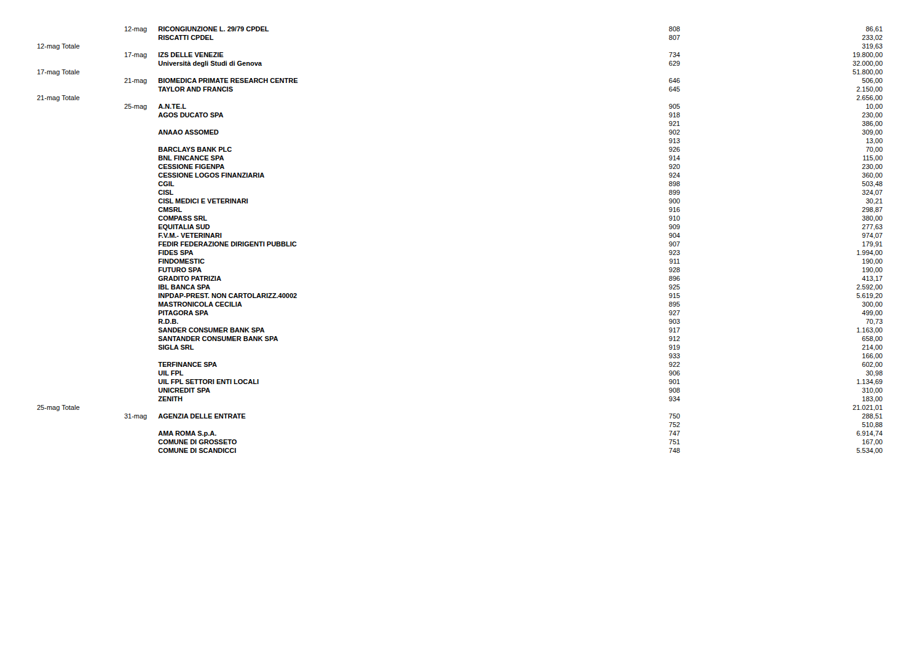| 12-mag | RICONGIUNZIONE L. 29/79 CPDEL | 808 | 86,61 |
| | RISCATTI CPDEL | 807 | 233,02 |
| 12-mag Totale | | | 319,63 |
| 17-mag | IZS DELLE VENEZIE | 734 | 19.800,00 |
| | Università degli Studi di Genova | 629 | 32.000,00 |
| 17-mag Totale | | | 51.800,00 |
| 21-mag | BIOMEDICA PRIMATE RESEARCH CENTRE | 646 | 506,00 |
| | TAYLOR AND FRANCIS | 645 | 2.150,00 |
| 21-mag Totale | | | 2.656,00 |
| 25-mag | A.N.TE.L | 905 | 10,00 |
| | AGOS DUCATO SPA | 918 | 230,00 |
| | | 921 | 386,00 |
| | ANAAO ASSOMED | 902 | 309,00 |
| | | 913 | 13,00 |
| | BARCLAYS BANK PLC | 926 | 70,00 |
| | BNL FINCANCE SPA | 914 | 115,00 |
| | CESSIONE FIGENPA | 920 | 230,00 |
| | CESSIONE LOGOS FINANZIARIA | 924 | 360,00 |
| | CGIL | 898 | 503,48 |
| | CISL | 899 | 324,07 |
| | CISL MEDICI E VETERINARI | 900 | 30,21 |
| | CMSRL | 916 | 298,87 |
| | COMPASS SRL | 910 | 380,00 |
| | EQUITALIA SUD | 909 | 277,63 |
| | F.V.M.- VETERINARI | 904 | 974,07 |
| | FEDIR FEDERAZIONE DIRIGENTI PUBBLIC | 907 | 179,91 |
| | FIDES SPA | 923 | 1.994,00 |
| | FINDOMESTIC | 911 | 190,00 |
| | FUTURO SPA | 928 | 190,00 |
| | GRADITO PATRIZIA | 896 | 413,17 |
| | IBL BANCA SPA | 925 | 2.592,00 |
| | INPDAP-PREST. NON CARTOLARIZZ.40002 | 915 | 5.619,20 |
| | MASTRONICOLA CECILIA | 895 | 300,00 |
| | PITAGORA SPA | 927 | 499,00 |
| | R.D.B. | 903 | 70,73 |
| | SANDER CONSUMER BANK SPA | 917 | 1.163,00 |
| | SANTANDER CONSUMER BANK SPA | 912 | 658,00 |
| | SIGLA SRL | 919 | 214,00 |
| | | 933 | 166,00 |
| | TERFINANCE SPA | 922 | 602,00 |
| | UIL FPL | 906 | 30,98 |
| | UIL FPL SETTORI ENTI LOCALI | 901 | 1.134,69 |
| | UNICREDIT SPA | 908 | 310,00 |
| | ZENITH | 934 | 183,00 |
| 25-mag Totale | | | 21.021,01 |
| 31-mag | AGENZIA DELLE ENTRATE | 750 | 288,51 |
| | | 752 | 510,88 |
| | AMA ROMA S.p.A. | 747 | 6.914,74 |
| | COMUNE DI GROSSETO | 751 | 167,00 |
| | COMUNE DI SCANDICCI | 748 | 5.534,00 |